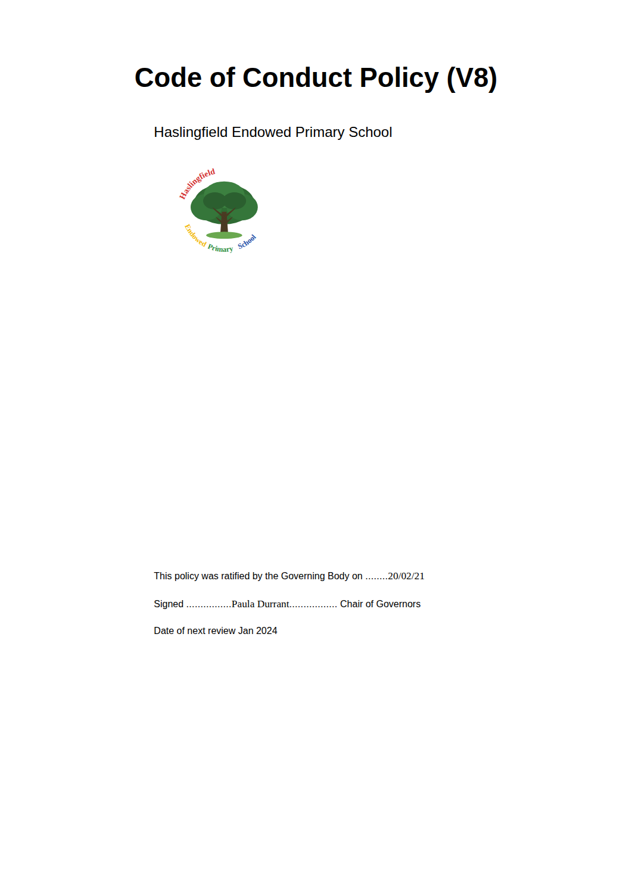Code of Conduct Policy (V8)
Haslingfield Endowed Primary School
Haslingfield Endowed Primary School
This policy was ratified by the Governing Body on ........ 20/02/21
Signed ................ Paula Durrant................. Chair of Governors
Date of next review Jan 2024